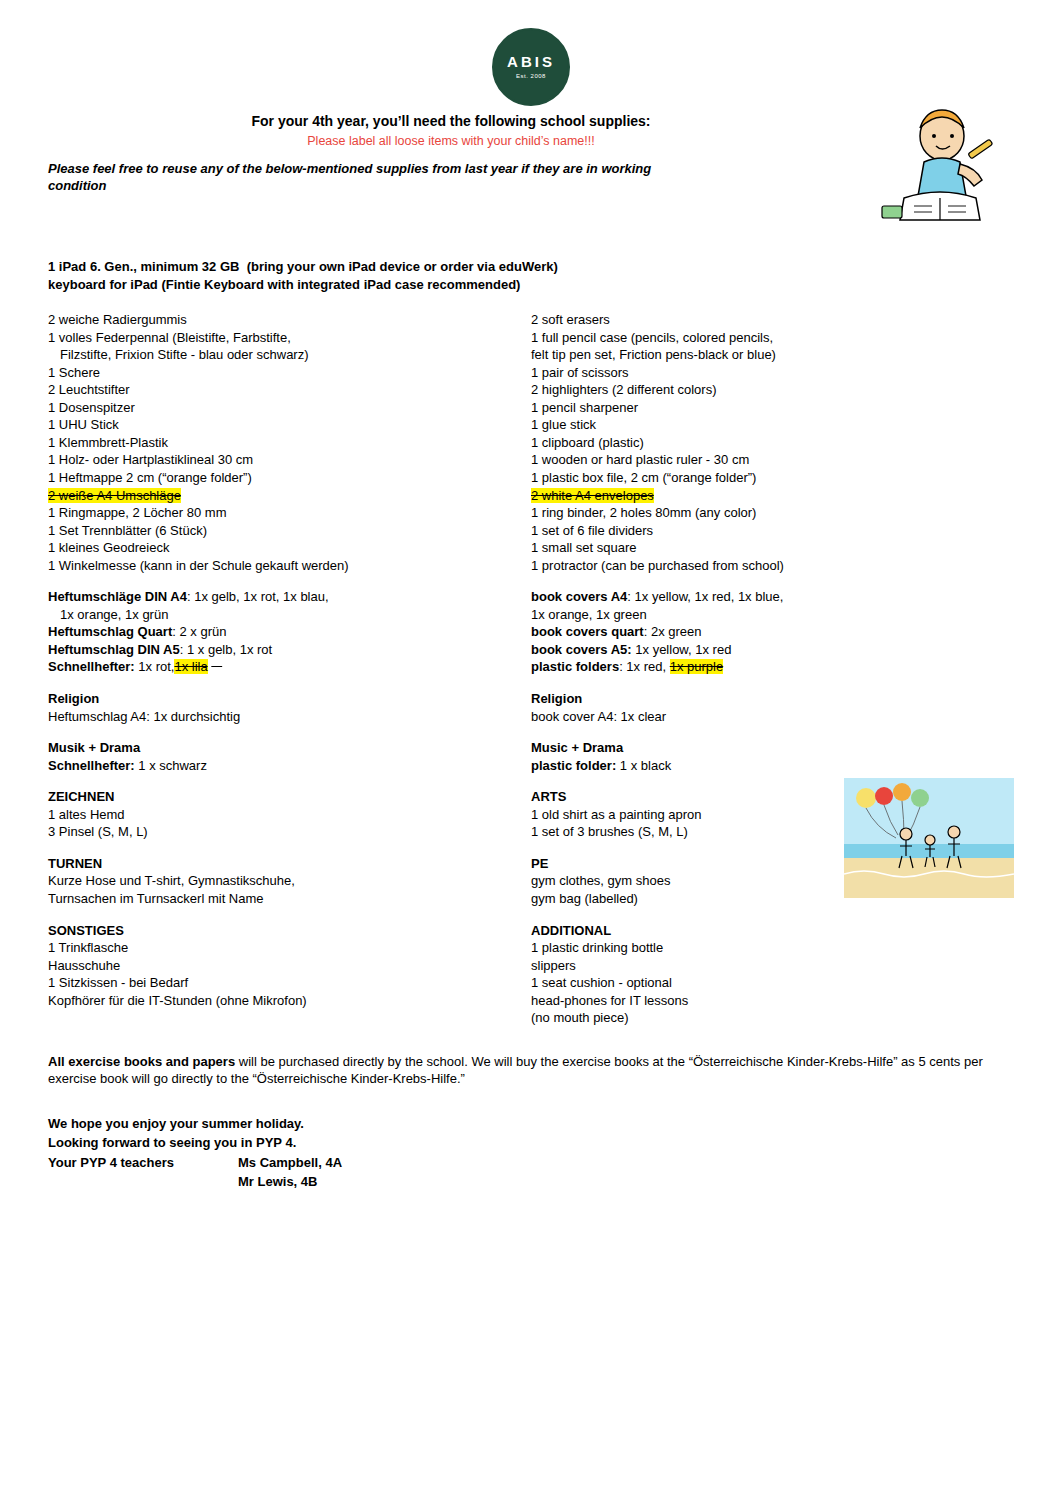ABIS Est. 2008
For your 4th year, you’ll need the following school supplies:
Please label all loose items with your child’s name!!!
Please feel free to reuse any of the below-mentioned supplies from last year if they are in working condition
1 iPad 6. Gen., minimum 32 GB (bring your own iPad device or order via eduWerk)
keyboard for iPad (Fintie Keyboard with integrated iPad case recommended)
| 2 weiche Radiergummis 1 volles Federpennal (Bleistifte, Farbstifte, Filzstifte, Frixion Stifte - blau oder schwarz) 1 Schere 2 Leuchtstifter 1 Dosenspitzer 1 UHU Stick 1 Klemmbrett-Plastik 1 Holz- oder Hartplastiklineal 30 cm 1 Heftmappe 2 cm (“orange folder”) 2 weiße A4 Umschläge 1 Ringmappe, 2 Löcher 80 mm 1 Set Trennblätter (6 Stück) 1 kleines Geodreieck 1 Winkelmesse (kann in der Schule gekauft werden) | 2 soft erasers 1 full pencil case (pencils, colored pencils, felt tip pen set, Friction pens-black or blue) 1 pair of scissors 2 highlighters (2 different colors) 1 pencil sharpener 1 glue stick 1 clipboard (plastic) 1 wooden or hard plastic ruler - 30 cm 1 plastic box file, 2 cm (“orange folder”) 2 white A4 envelopes 1 ring binder, 2 holes 80mm (any color) 1 set of 6 file dividers 1 small set square 1 protractor (can be purchased from school) |
| Heftumschläge DIN A4 : 1x gelb, 1x rot, 1x blau, 1x orange, 1x grün Heftumschlag Quart : 2 x grün Heftumschlag DIN A5 : 1 x gelb, 1x rot Schnellhefter: 1x rot, 1x lila | book covers A4 : 1x yellow, 1x red, 1x blue, 1x orange, 1x green book covers quart : 2x green book covers A5: 1x yellow, 1x red plastic folders : 1x red, 1x purple |
| Religion Heftumschlag A4: 1x durchsichtig | Religion book cover A4: 1x clear |
| Musik + Drama Schnellhefter: 1 x schwarz | Music + Drama plastic folder: 1 x black |
| ZEICHNEN 1 altes Hemd 3 Pinsel (S, M, L) TURNEN Kurze Hose und T-shirt, Gymnastikschuhe, Turnsachen im Turnsackerl mit Name SONSTIGES 1 Trinkflasche Hausschuhe 1 Sitzkissen - bei Bedarf Kopfhörer für die IT-Stunden (ohne Mikrofon) | ARTS 1 old shirt as a painting apron 1 set of 3 brushes (S, M, L) PE gym clothes, gym shoes gym bag (labelled) ADDITIONAL 1 plastic drinking bottle slippers 1 seat cushion - optional head-phones for IT lessons (no mouth piece) |
All exercise books and papers will be purchased directly by the school. We will buy the exercise books at the “Österreichische Kinder-Krebs-Hilfe” as 5 cents per exercise book will go directly to the “Österreichische Kinder-Krebs-Hilfe.”
We hope you enjoy your summer holiday.
Looking forward to seeing you in PYP 4.
Your PYP 4 teachers Ms Campbell, 4A
Mr Lewis, 4B